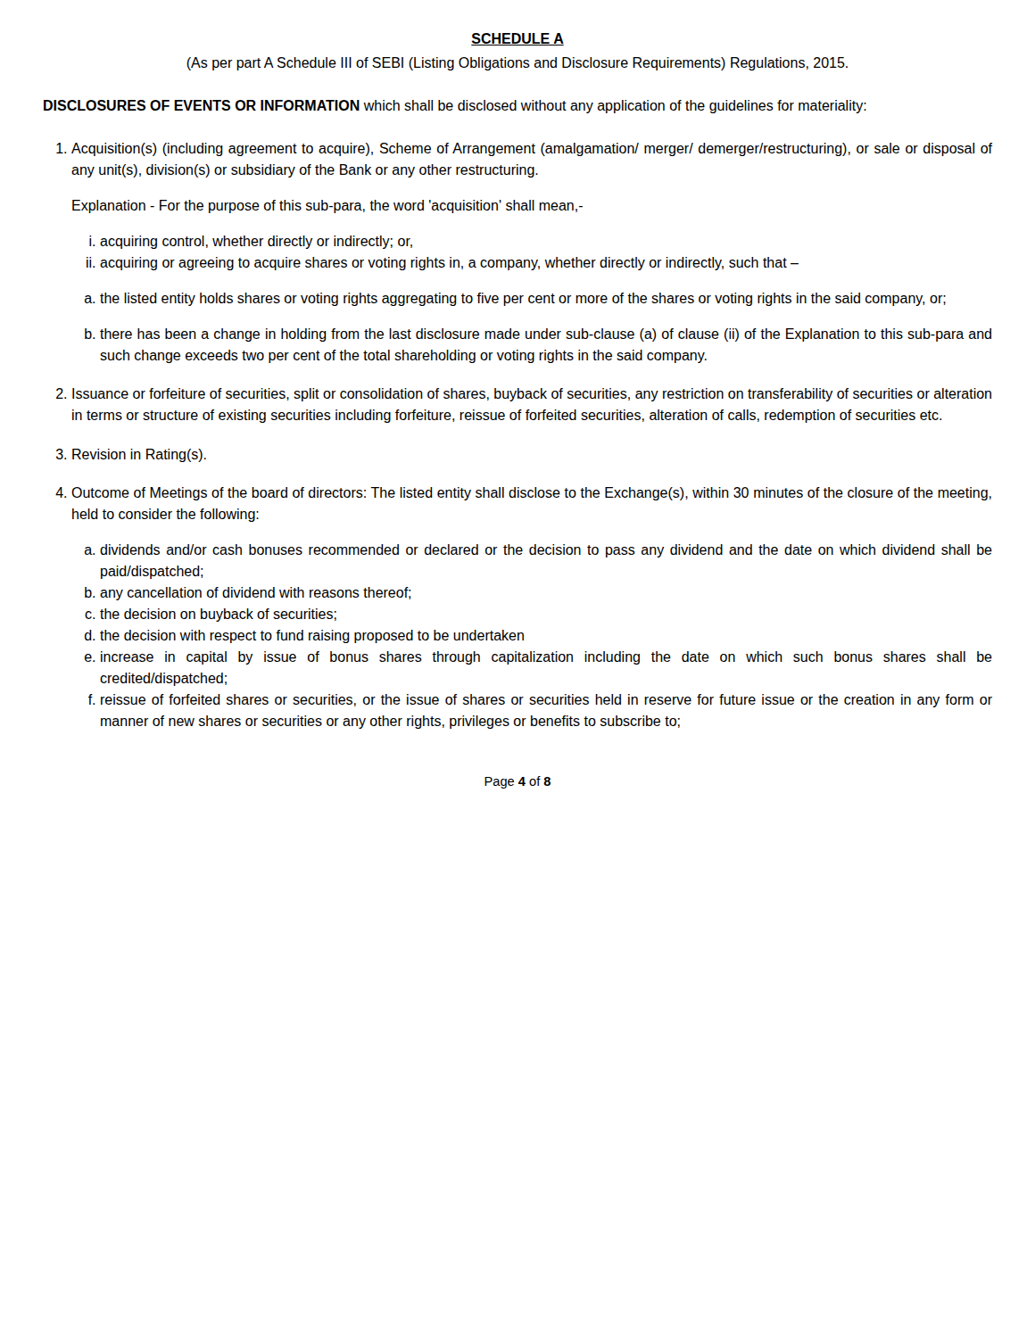SCHEDULE A
(As per part A Schedule III of SEBI (Listing Obligations and Disclosure Requirements) Regulations, 2015.
DISCLOSURES OF EVENTS OR INFORMATION which shall be disclosed without any application of the guidelines for materiality:
Acquisition(s) (including agreement to acquire), Scheme of Arrangement (amalgamation/ merger/ demerger/restructuring), or sale or disposal of any unit(s), division(s) or subsidiary of the Bank or any other restructuring.
Explanation - For the purpose of this sub-para, the word 'acquisition' shall mean,-
acquiring control, whether directly or indirectly; or,
acquiring or agreeing to acquire shares or voting rights in, a company, whether directly or indirectly, such that –
the listed entity holds shares or voting rights aggregating to five per cent or more of the shares or voting rights in the said company, or;
there has been a change in holding from the last disclosure made under sub-clause (a) of clause (ii) of the Explanation to this sub-para and such change exceeds two per cent of the total shareholding or voting rights in the said company.
Issuance or forfeiture of securities, split or consolidation of shares, buyback of securities, any restriction on transferability of securities or alteration in terms or structure of existing securities including forfeiture, reissue of forfeited securities, alteration of calls, redemption of securities etc.
Revision in Rating(s).
Outcome of Meetings of the board of directors: The listed entity shall disclose to the Exchange(s), within 30 minutes of the closure of the meeting, held to consider the following:
dividends and/or cash bonuses recommended or declared or the decision to pass any dividend and the date on which dividend shall be paid/dispatched;
any cancellation of dividend with reasons thereof;
the decision on buyback of securities;
the decision with respect to fund raising proposed to be undertaken
increase in capital by issue of bonus shares through capitalization including the date on which such bonus shares shall be credited/dispatched;
reissue of forfeited shares or securities, or the issue of shares or securities held in reserve for future issue or the creation in any form or manner of new shares or securities or any other rights, privileges or benefits to subscribe to;
Page 4 of 8